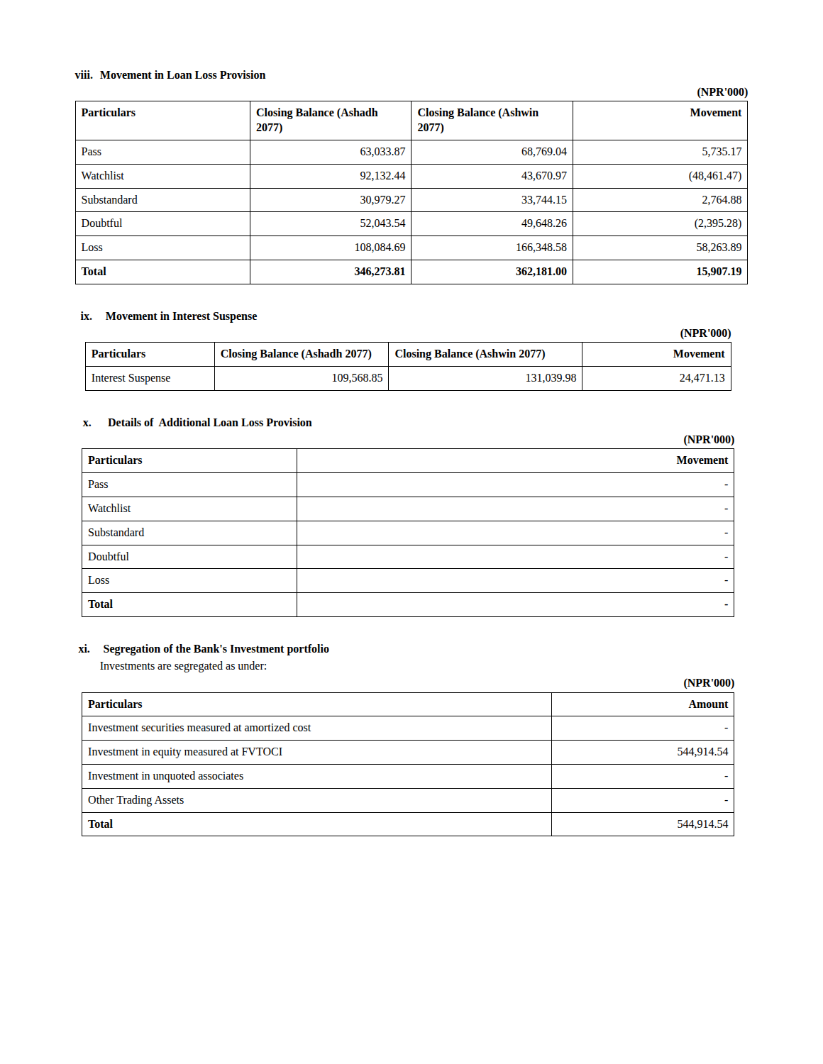viii. Movement in Loan Loss Provision
(NPR'000)
| Particulars | Closing Balance (Ashadh 2077) | Closing Balance (Ashwin 2077) | Movement |
| --- | --- | --- | --- |
| Pass | 63,033.87 | 68,769.04 | 5,735.17 |
| Watchlist | 92,132.44 | 43,670.97 | (48,461.47) |
| Substandard | 30,979.27 | 33,744.15 | 2,764.88 |
| Doubtful | 52,043.54 | 49,648.26 | (2,395.28) |
| Loss | 108,084.69 | 166,348.58 | 58,263.89 |
| Total | 346,273.81 | 362,181.00 | 15,907.19 |
ix. Movement in Interest Suspense
(NPR'000)
| Particulars | Closing Balance (Ashadh 2077) | Closing Balance (Ashwin 2077) | Movement |
| --- | --- | --- | --- |
| Interest Suspense | 109,568.85 | 131,039.98 | 24,471.13 |
x. Details of Additional Loan Loss Provision
(NPR'000)
| Particulars | Movement |
| --- | --- |
| Pass | - |
| Watchlist | - |
| Substandard | - |
| Doubtful | - |
| Loss | - |
| Total | - |
xi. Segregation of the Bank's Investment portfolio
Investments are segregated as under:
(NPR'000)
| Particulars | Amount |
| --- | --- |
| Investment securities measured at amortized cost | - |
| Investment in equity measured at FVTOCI | 544,914.54 |
| Investment in unquoted associates | - |
| Other Trading Assets | - |
| Total | 544,914.54 |